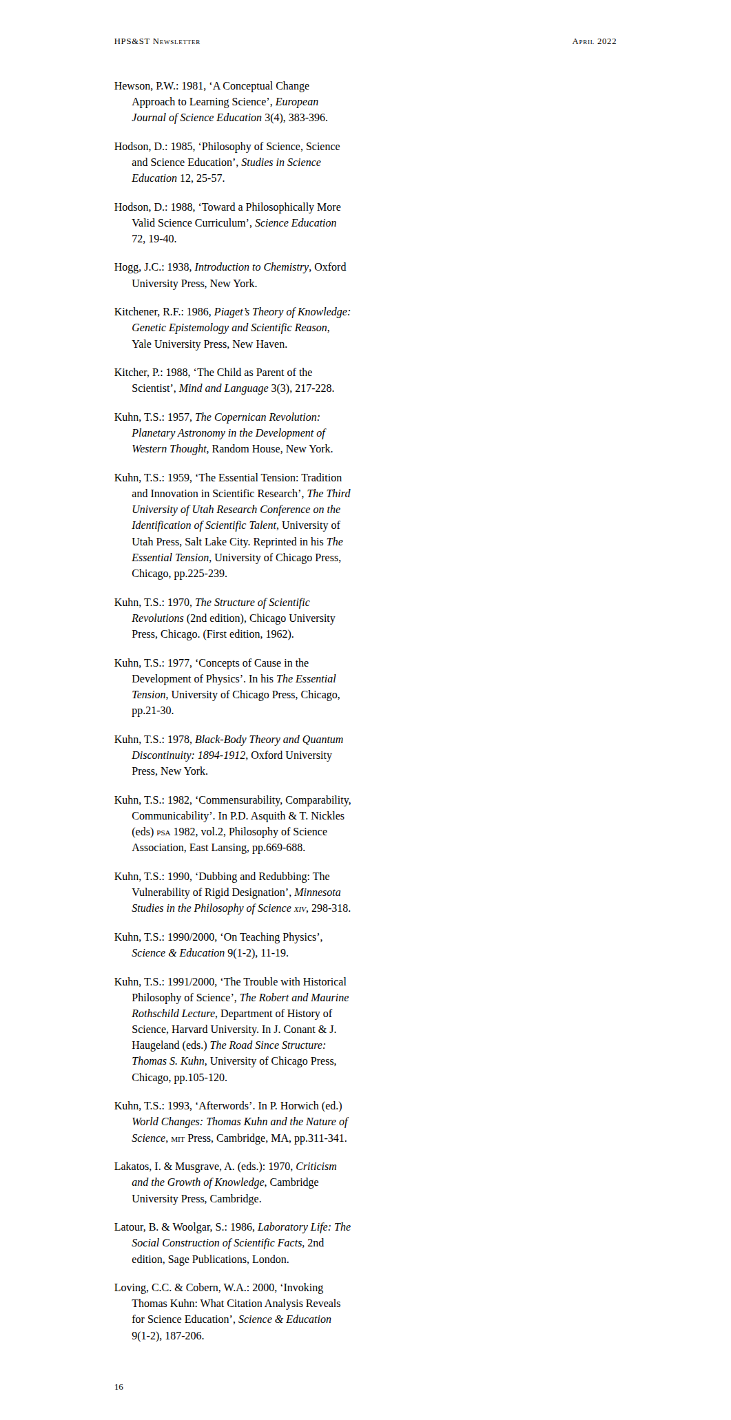HPS&ST Newsletter April 2022
Hewson, P.W.: 1981, ‘A Conceptual Change Approach to Learning Science’, European Journal of Science Education 3(4), 383-396.
Hodson, D.: 1985, ‘Philosophy of Science, Science and Science Education’, Studies in Science Education 12, 25-57.
Hodson, D.: 1988, ‘Toward a Philosophically More Valid Science Curriculum’, Science Education 72, 19-40.
Hogg, J.C.: 1938, Introduction to Chemistry, Oxford University Press, New York.
Kitchener, R.F.: 1986, Piaget’s Theory of Knowledge: Genetic Epistemology and Scientific Reason, Yale University Press, New Haven.
Kitcher, P.: 1988, ‘The Child as Parent of the Scientist’, Mind and Language 3(3), 217-228.
Kuhn, T.S.: 1957, The Copernican Revolution: Planetary Astronomy in the Development of Western Thought, Random House, New York.
Kuhn, T.S.: 1959, ‘The Essential Tension: Tradition and Innovation in Scientific Research’, The Third University of Utah Research Conference on the Identification of Scientific Talent, University of Utah Press, Salt Lake City. Reprinted in his The Essential Tension, University of Chicago Press, Chicago, pp.225-239.
Kuhn, T.S.: 1970, The Structure of Scientific Revolutions (2nd edition), Chicago University Press, Chicago. (First edition, 1962).
Kuhn, T.S.: 1977, ‘Concepts of Cause in the Development of Physics’. In his The Essential Tension, University of Chicago Press, Chicago, pp.21-30.
Kuhn, T.S.: 1978, Black-Body Theory and Quantum Discontinuity: 1894-1912, Oxford University Press, New York.
Kuhn, T.S.: 1982, ‘Commensurability, Comparability, Communicability’. In P.D. Asquith & T. Nickles (eds) psa 1982, vol.2, Philosophy of Science Association, East Lansing, pp.669-688.
Kuhn, T.S.: 1990, ‘Dubbing and Redubbing: The Vulnerability of Rigid Designation’, Minnesota Studies in the Philosophy of Science xiv, 298-318.
Kuhn, T.S.: 1990/2000, ‘On Teaching Physics’, Science & Education 9(1-2), 11-19.
Kuhn, T.S.: 1991/2000, ‘The Trouble with Historical Philosophy of Science’, The Robert and Maurine Rothschild Lecture, Department of History of Science, Harvard University. In J. Conant & J. Haugeland (eds.) The Road Since Structure: Thomas S. Kuhn, University of Chicago Press, Chicago, pp.105-120.
Kuhn, T.S.: 1993, ‘Afterwords’. In P. Horwich (ed.) World Changes: Thomas Kuhn and the Nature of Science, mit Press, Cambridge, MA, pp.311-341.
Lakatos, I. & Musgrave, A. (eds.): 1970, Criticism and the Growth of Knowledge, Cambridge University Press, Cambridge.
Latour, B. & Woolgar, S.: 1986, Laboratory Life: The Social Construction of Scientific Facts, 2nd edition, Sage Publications, London.
Loving, C.C. & Cobern, W.A.: 2000, ‘Invoking Thomas Kuhn: What Citation Analysis Reveals for Science Education’, Science & Education 9(1-2), 187-206.
16